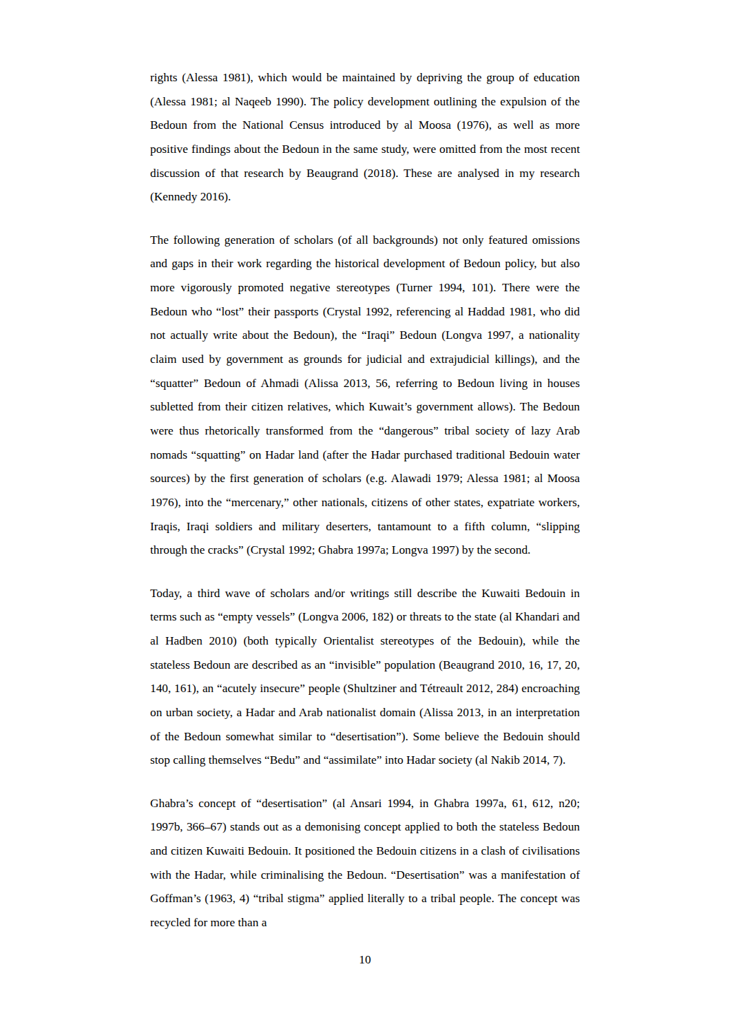rights (Alessa 1981), which would be maintained by depriving the group of education (Alessa 1981; al Naqeeb 1990). The policy development outlining the expulsion of the Bedoun from the National Census introduced by al Moosa (1976), as well as more positive findings about the Bedoun in the same study, were omitted from the most recent discussion of that research by Beaugrand (2018). These are analysed in my research (Kennedy 2016).
The following generation of scholars (of all backgrounds) not only featured omissions and gaps in their work regarding the historical development of Bedoun policy, but also more vigorously promoted negative stereotypes (Turner 1994, 101). There were the Bedoun who “lost” their passports (Crystal 1992, referencing al Haddad 1981, who did not actually write about the Bedoun), the “Iraqi” Bedoun (Longva 1997, a nationality claim used by government as grounds for judicial and extrajudicial killings), and the “squatter” Bedoun of Ahmadi (Alissa 2013, 56, referring to Bedoun living in houses subletted from their citizen relatives, which Kuwait’s government allows). The Bedoun were thus rhetorically transformed from the “dangerous” tribal society of lazy Arab nomads “squatting” on Hadar land (after the Hadar purchased traditional Bedouin water sources) by the first generation of scholars (e.g. Alawadi 1979; Alessa 1981; al Moosa 1976), into the “mercenary,” other nationals, citizens of other states, expatriate workers, Iraqis, Iraqi soldiers and military deserters, tantamount to a fifth column, “slipping through the cracks” (Crystal 1992; Ghabra 1997a; Longva 1997) by the second.
Today, a third wave of scholars and/or writings still describe the Kuwaiti Bedouin in terms such as “empty vessels” (Longva 2006, 182) or threats to the state (al Khandari and al Hadben 2010) (both typically Orientalist stereotypes of the Bedouin), while the stateless Bedoun are described as an “invisible” population (Beaugrand 2010, 16, 17, 20, 140, 161), an “acutely insecure” people (Shultziner and Tétreault 2012, 284) encroaching on urban society, a Hadar and Arab nationalist domain (Alissa 2013, in an interpretation of the Bedoun somewhat similar to “desertisation”). Some believe the Bedouin should stop calling themselves “Bedu” and “assimilate” into Hadar society (al Nakib 2014, 7).
Ghabra’s concept of “desertisation” (al Ansari 1994, in Ghabra 1997a, 61, 612, n20; 1997b, 366–67) stands out as a demonising concept applied to both the stateless Bedoun and citizen Kuwaiti Bedouin. It positioned the Bedouin citizens in a clash of civilisations with the Hadar, while criminalising the Bedoun. “Desertisation” was a manifestation of Goffman’s (1963, 4) “tribal stigma” applied literally to a tribal people. The concept was recycled for more than a
10